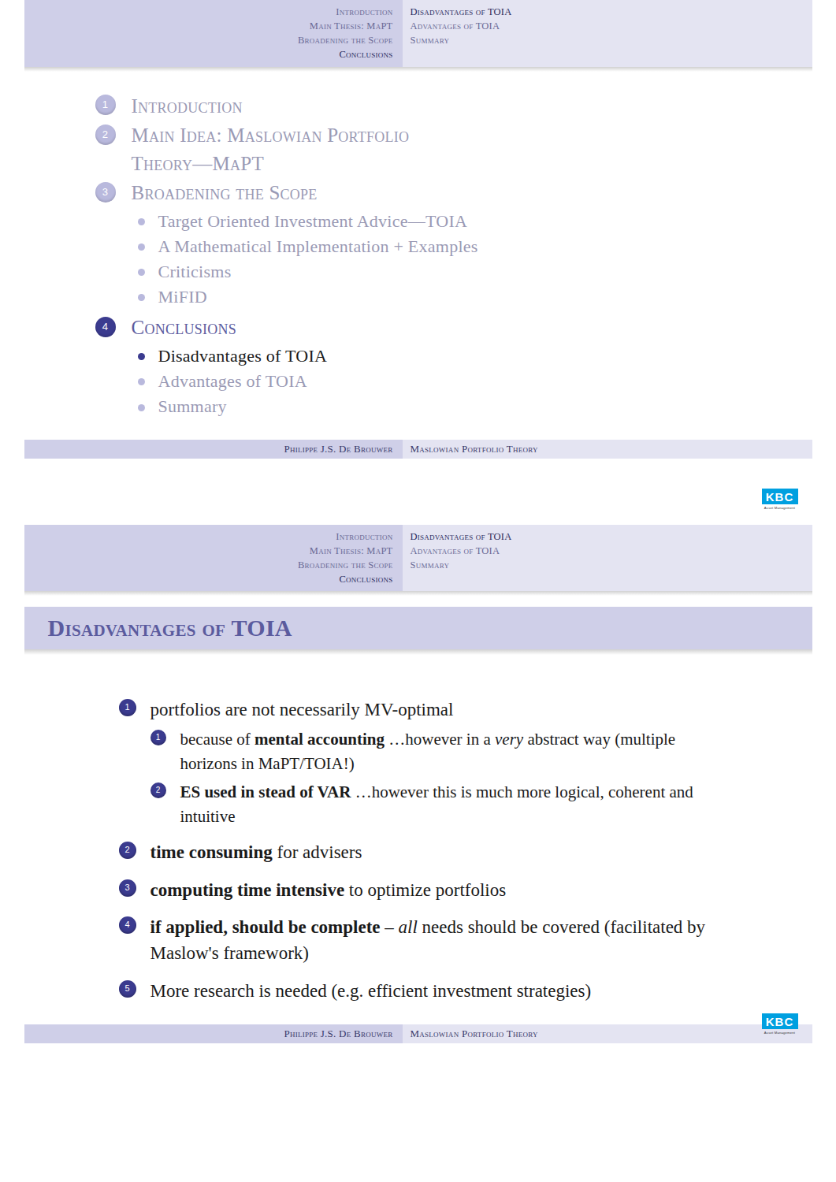Introduction
Main Thesis: MaPT
Broadening the Scope
Conclusions
Disadvantages of TOIA
Advantages of TOIA
Summary
Introduction
Main Idea: Maslowian Portfolio
Theory—MaPT
Broadening the Scope
Target Oriented Investment Advice—TOIA
A Mathematical Implementation + Examples
Criticisms
MiFID
Conclusions
Disadvantages of TOIA
Advantages of TOIA
Summary
KBC
Asset Management
Philippe J.S. De Brouwer
Maslowian Portfolio Theory
Introduction
Main Thesis: MaPT
Broadening the Scope
Conclusions
Disadvantages of TOIA
Advantages of TOIA
Summary
Disadvantages of TOIA
portfolios are not necessarily MV-optimal
because of mental accounting …however in a very abstract way (multiple horizons in MaPT/TOIA!)
ES used in stead of VAR …however this is much more logical, coherent and intuitive
time consuming for advisers
computing time intensive to optimize portfolios
if applied, should be complete – all needs should be covered (facilitated by Maslow's framework)
More research is needed (e.g. efficient investment strategies)
KBC
Asset Management
Philippe J.S. De Brouwer
Maslowian Portfolio Theory